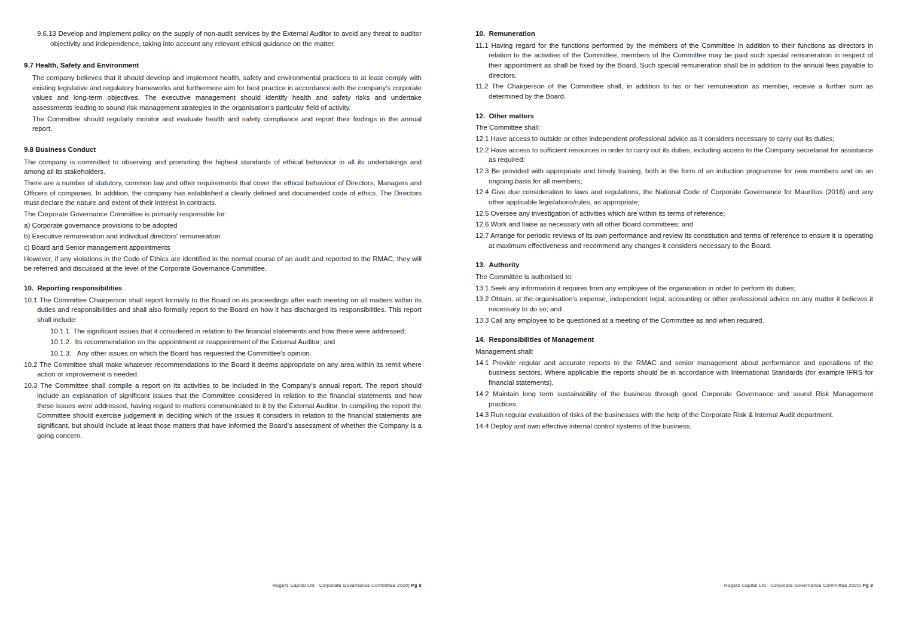9.6.13 Develop and implement policy on the supply of non-audit services by the External Auditor to avoid any threat to auditor objectivity and independence, taking into account any relevant ethical guidance on the matter.
9.7 Health, Safety and Environment
The company believes that it should develop and implement health, safety and environmental practices to at least comply with existing legislative and regulatory frameworks and furthermore aim for best practice in accordance with the company's corporate values and long-term objectives. The executive management should identify health and safety risks and undertake assessments leading to sound risk management strategies in the organisation's particular field of activity.
The Committee should regularly monitor and evaluate health and safety compliance and report their findings in the annual report.
9.8 Business Conduct
The company is committed to observing and promoting the highest standards of ethical behaviour in all its undertakings and among all its stakeholders.
There are a number of statutory, common law and other requirements that cover the ethical behaviour of Directors, Managers and Officers of companies. In addition, the company has established a clearly defined and documented code of ethics. The Directors must declare the nature and extent of their interest in contracts.
The Corporate Governance Committee is primarily responsible for:
a) Corporate governance provisions to be adopted
b) Executive remuneration and individual directors' remuneration
c) Board and Senior management appointments
However, if any violations in the Code of Ethics are identified in the normal course of an audit and reported to the RMAC, they will be referred and discussed at the level of the Corporate Governance Committee.
10. Reporting responsibilities
10.1 The Committee Chairperson shall report formally to the Board on its proceedings after each meeting on all matters within its duties and responsibilities and shall also formally report to the Board on how it has discharged its responsibilities. This report shall include:
10.1.1. The significant issues that it considered in relation to the financial statements and how these were addressed;
10.1.2. Its recommendation on the appointment or reappointment of the External Auditor; and
10.1.3. Any other issues on which the Board has requested the Committee's opinion.
10.2 The Committee shall make whatever recommendations to the Board it deems appropriate on any area within its remit where action or improvement is needed.
10.3 The Committee shall compile a report on its activities to be included in the Company's annual report. The report should include an explanation of significant issues that the Committee considered in relation to the financial statements and how these issues were addressed, having regard to matters communicated to it by the External Auditor. In compiling the report the Committee should exercise judgement in deciding which of the issues it considers in relation to the financial statements are significant, but should include at least those matters that have informed the Board's assessment of whether the Company is a going concern.
Rogers Capital Ltd - Corporate Governance Committee 2020| Pg 8
10. Remuneration
11.1 Having regard for the functions performed by the members of the Committee in addition to their functions as directors in relation to the activities of the Committee, members of the Committee may be paid such special remuneration in respect of their appointment as shall be fixed by the Board. Such special remuneration shall be in addition to the annual fees payable to directors.
11.2 The Chairperson of the Committee shall, in addition to his or her remuneration as member, receive a further sum as determined by the Board.
12. Other matters
The Committee shall:
12.1 Have access to outside or other independent professional advice as it considers necessary to carry out its duties;
12.2 Have access to sufficient resources in order to carry out its duties, including access to the Company secretariat for assistance as required;
12.3 Be provided with appropriate and timely training, both in the form of an induction programme for new members and on an ongoing basis for all members;
12.4 Give due consideration to laws and regulations, the National Code of Corporate Governance for Mauritius (2016) and any other applicable legislations/rules, as appropriate;
12.5 Oversee any investigation of activities which are within its terms of reference;
12.6 Work and liaise as necessary with all other Board committees; and
12.7 Arrange for periodic reviews of its own performance and review its constitution and terms of reference to ensure it is operating at maximum effectiveness and recommend any changes it considers necessary to the Board.
13. Authority
The Committee is authorised to:
13.1 Seek any information it requires from any employee of the organisation in order to perform its duties;
13.2 Obtain, at the organisation's expense, independent legal, accounting or other professional advice on any matter it believes it necessary to do so; and
13.3 Call any employee to be questioned at a meeting of the Committee as and when required.
14. Responsibilities of Management
Management shall:
14.1 Provide regular and accurate reports to the RMAC and senior management about performance and operations of the business sectors. Where applicable the reports should be in accordance with International Standards (for example IFRS for financial statements).
14.2 Maintain long term sustainability of the business through good Corporate Governance and sound Risk Management practices.
14.3 Run regular evaluation of risks of the businesses with the help of the Corporate Risk & Internal Audit department.
14.4 Deploy and own effective internal control systems of the business.
Rogers Capital Ltd - Corporate Governance Committee 2020| Pg 9